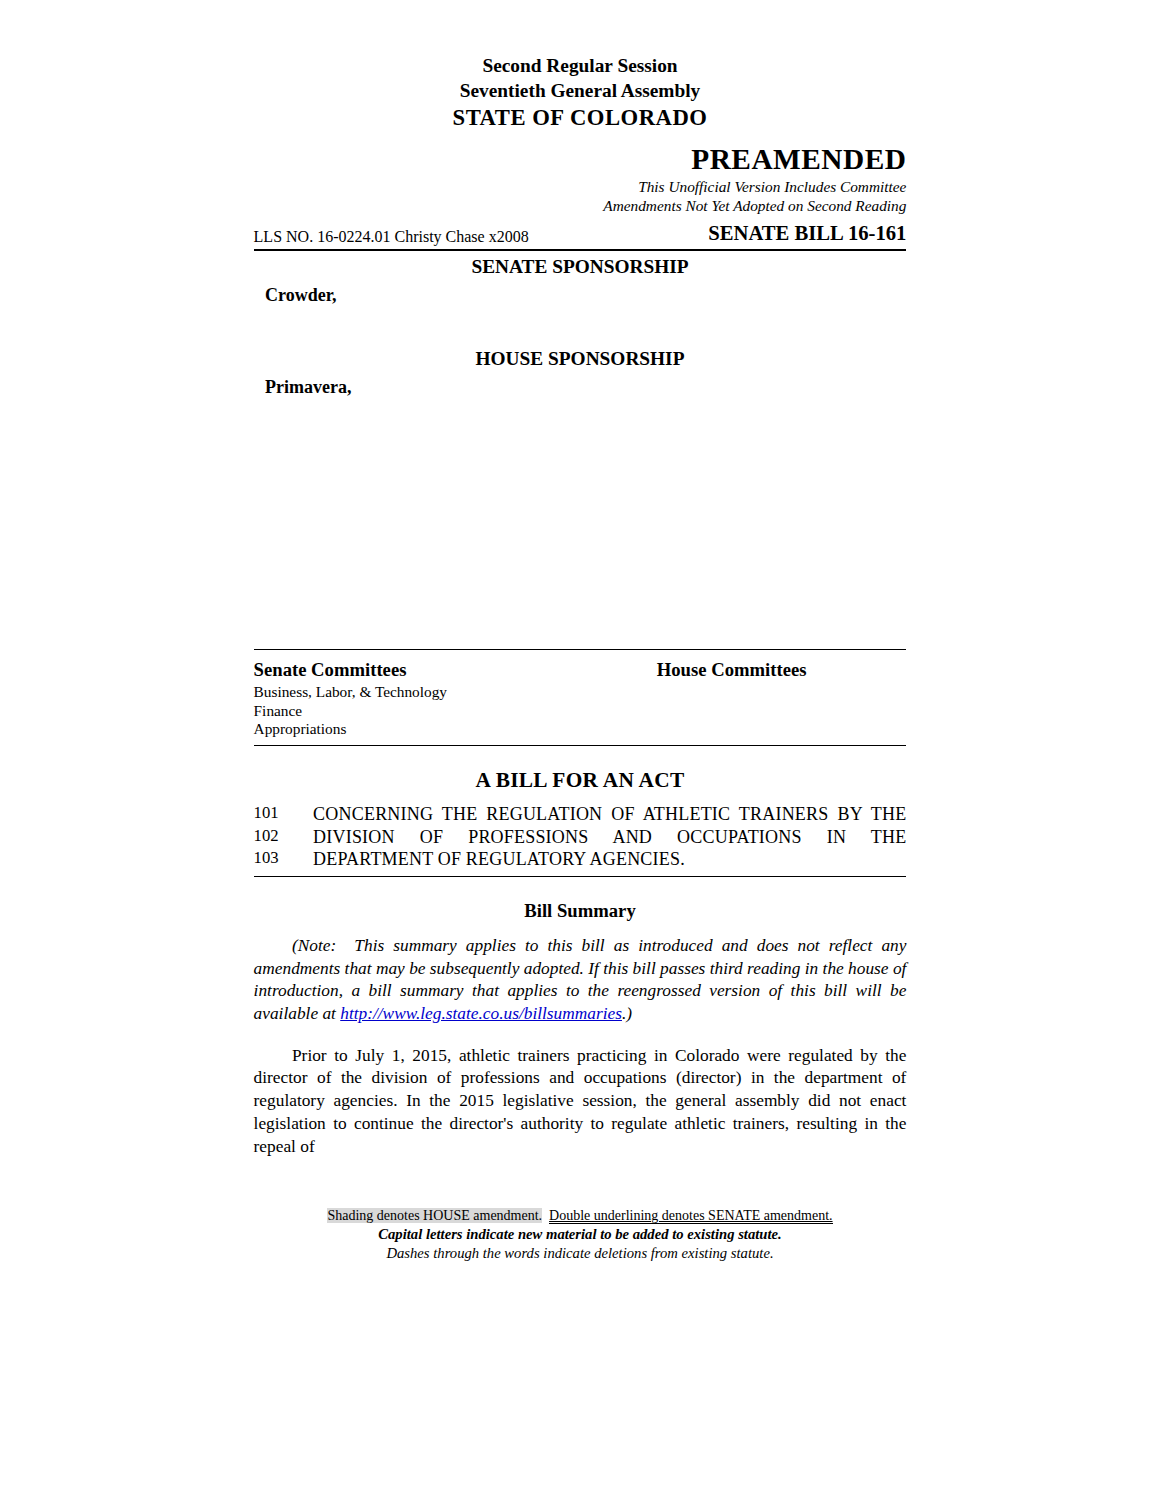Second Regular Session
Seventieth General Assembly
STATE OF COLORADO
PREAMENDED
This Unofficial Version Includes Committee
Amendments Not Yet Adopted on Second Reading
LLS NO. 16-0224.01 Christy Chase x2008
SENATE BILL 16-161
SENATE SPONSORSHIP
Crowder,
HOUSE SPONSORSHIP
Primavera,
Senate Committees
Business, Labor, & Technology
Finance
Appropriations
House Committees
A BILL FOR AN ACT
| 101 | C ONCERNING THE REGULATION OF ATHLETIC TRAINERS BY THE |
| 102 | DIVISION OF PROFESSIONS AND OCCUPATIONS IN THE |
| 103 | DEPARTMENT OF REGULATORY AGENCIES. |
Bill Summary
(Note: This summary applies to this bill as introduced and does not reflect any amendments that may be subsequently adopted. If this bill passes third reading in the house of introduction, a bill summary that applies to the reengrossed version of this bill will be available at http://www.leg.state.co.us/billsummaries.)
Prior to July 1, 2015, athletic trainers practicing in Colorado were regulated by the director of the division of professions and occupations (director) in the department of regulatory agencies. In the 2015 legislative session, the general assembly did not enact legislation to continue the director's authority to regulate athletic trainers, resulting in the repeal of
Shading denotes HOUSE amendment. Double underlining denotes SENATE amendment.
Capital letters indicate new material to be added to existing statute.
Dashes through the words indicate deletions from existing statute.